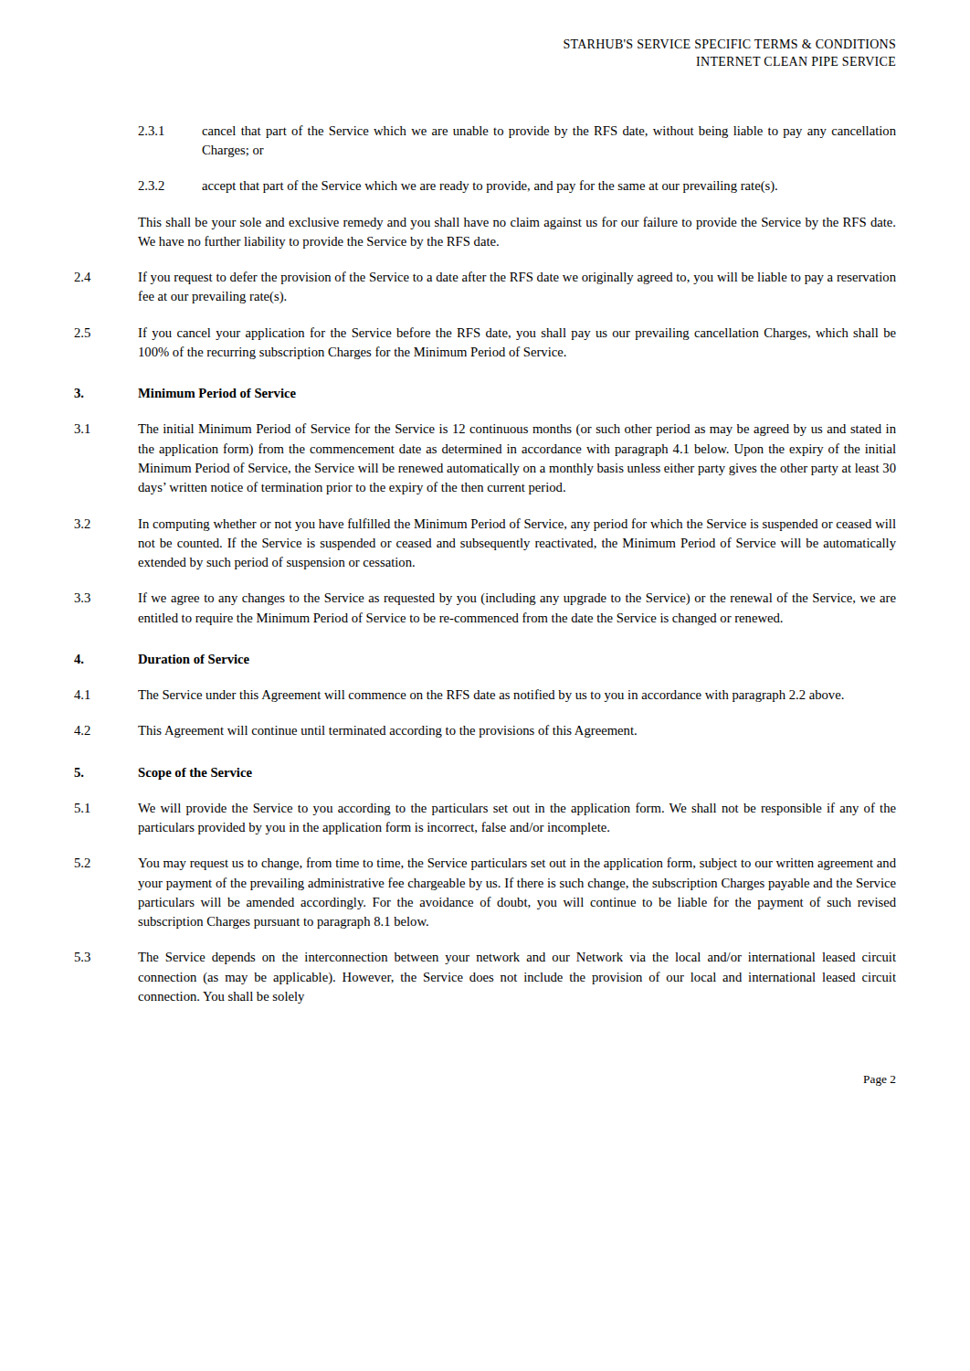StarHub's Service Specific Terms & Conditions
Internet Clean Pipe Service
2.3.1
cancel that part of the Service which we are unable to provide by the RFS date, without being liable to pay any cancellation Charges; or
2.3.2
accept that part of the Service which we are ready to provide, and pay for the same at our prevailing rate(s).
This shall be your sole and exclusive remedy and you shall have no claim against us for our failure to provide the Service by the RFS date. We have no further liability to provide the Service by the RFS date.
2.4
If you request to defer the provision of the Service to a date after the RFS date we originally agreed to, you will be liable to pay a reservation fee at our prevailing rate(s).
2.5
If you cancel your application for the Service before the RFS date, you shall pay us our prevailing cancellation Charges, which shall be 100% of the recurring subscription Charges for the Minimum Period of Service.
3.
Minimum Period of Service
3.1
The initial Minimum Period of Service for the Service is 12 continuous months (or such other period as may be agreed by us and stated in the application form) from the commencement date as determined in accordance with paragraph 4.1 below. Upon the expiry of the initial Minimum Period of Service, the Service will be renewed automatically on a monthly basis unless either party gives the other party at least 30 days’ written notice of termination prior to the expiry of the then current period.
3.2
In computing whether or not you have fulfilled the Minimum Period of Service, any period for which the Service is suspended or ceased will not be counted. If the Service is suspended or ceased and subsequently reactivated, the Minimum Period of Service will be automatically extended by such period of suspension or cessation.
3.3
If we agree to any changes to the Service as requested by you (including any upgrade to the Service) or the renewal of the Service, we are entitled to require the Minimum Period of Service to be re-commenced from the date the Service is changed or renewed.
4.
Duration of Service
4.1
The Service under this Agreement will commence on the RFS date as notified by us to you in accordance with paragraph 2.2 above.
4.2
This Agreement will continue until terminated according to the provisions of this Agreement.
5.
Scope of the Service
5.1
We will provide the Service to you according to the particulars set out in the application form. We shall not be responsible if any of the particulars provided by you in the application form is incorrect, false and/or incomplete.
5.2
You may request us to change, from time to time, the Service particulars set out in the application form, subject to our written agreement and your payment of the prevailing administrative fee chargeable by us. If there is such change, the subscription Charges payable and the Service particulars will be amended accordingly. For the avoidance of doubt, you will continue to be liable for the payment of such revised subscription Charges pursuant to paragraph 8.1 below.
5.3
The Service depends on the interconnection between your network and our Network via the local and/or international leased circuit connection (as may be applicable). However, the Service does not include the provision of our local and international leased circuit connection. You shall be solely
Page 2